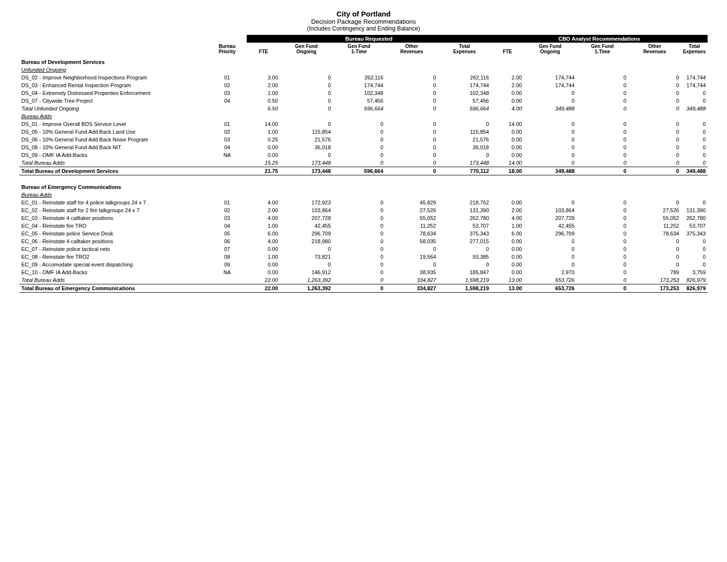City of Portland
Decision Package Recommendations
(Includes Contingency and Ending Balance)
| | | Bureau Requested | CBO Analyst Recommendations |
| --- | --- | --- | --- |
| | Bureau Priority | FTE | Gen Fund Ongoing | Gen Fund 1-Time | Other Revenues | Total Expenses | FTE | Gen Fund Ongoing | Gen Fund 1-Time | Other Revenues | Total Expenses |
| Bureau of Development Services |
| Unfunded Ongoing |
| DS_02 - Improve Neighborhood Inspections Program | 01 | 3.00 | 0 | 262,116 | 0 | 262,116 | 2.00 | 174,744 | 0 | 0 | 174,744 |
| DS_03 - Enhanced Rental Inspection Program | 02 | 2.00 | 0 | 174,744 | 0 | 174,744 | 2.00 | 174,744 | 0 | 0 | 174,744 |
| DS_04 - Extremely Distressed Properties Enforcement | 03 | 1.00 | 0 | 102,348 | 0 | 102,348 | 0.00 | 0 | 0 | 0 | 0 |
| DS_07 - Citywide Tree Project | 04 | 0.50 | 0 | 57,456 | 0 | 57,456 | 0.00 | 0 | 0 | 0 | 0 |
| Total Unfunded Ongoing | | 6.50 | 0 | 596,664 | 0 | 596,664 | 4.00 | 349,488 | 0 | 0 | 349,488 |
| Bureau Adds |
| DS_01 - Improve Overall BDS Service Level | 01 | 14.00 | 0 | 0 | 0 | 0 | 14.00 | 0 | 0 | 0 | 0 |
| DS_05 - 10% General Fund Add Back Land Use | 02 | 1.00 | 115,854 | 0 | 0 | 115,854 | 0.00 | 0 | 0 | 0 | 0 |
| DS_06 - 10% General Fund Add Back Noise Program | 03 | 0.25 | 21,576 | 0 | 0 | 21,576 | 0.00 | 0 | 0 | 0 | 0 |
| DS_08 - 10% General Fund Add Back NIT | 04 | 0.00 | 36,018 | 0 | 0 | 36,018 | 0.00 | 0 | 0 | 0 | 0 |
| DS_09 - OMF IA Add-Backs | NA | 0.00 | 0 | 0 | 0 | 0 | 0.00 | 0 | 0 | 0 | 0 |
| Total Bureau Adds | | 15.25 | 173,448 | 0 | 0 | 173,448 | 14.00 | 0 | 0 | 0 | 0 |
| Total Bureau of Development Services | | 21.75 | 173,448 | 596,664 | 0 | 770,112 | 18.00 | 349,488 | 0 | 0 | 349,488 |
| Bureau of Emergency Communications |
| Bureau Adds |
| EC_01 - Reinstate staff for 4 police talkgroups 24 x 7 | 01 | 4.00 | 172,923 | 0 | 45,829 | 218,752 | 0.00 | 0 | 0 | 0 | 0 |
| EC_02 - Reinstate staff for 2 fire talkgroups 24 x 7 | 02 | 2.00 | 103,864 | 0 | 27,526 | 131,390 | 2.00 | 103,864 | 0 | 27,526 | 131,390 |
| EC_03 - Reinstate 4 calltaker positions | 03 | 4.00 | 207,728 | 0 | 55,052 | 262,780 | 4.00 | 207,728 | 0 | 55,052 | 262,780 |
| EC_04 - Reinstate fire TRO | 04 | 1.00 | 42,455 | 0 | 11,252 | 53,707 | 1.00 | 42,455 | 0 | 11,252 | 53,707 |
| EC_05 - Reinstate police Service Desk | 05 | 6.00 | 296,709 | 0 | 78,634 | 375,343 | 6.00 | 296,709 | 0 | 78,634 | 375,343 |
| EC_06 - Reinstate 4 calltaker positions | 06 | 4.00 | 218,980 | 0 | 58,035 | 277,015 | 0.00 | 0 | 0 | 0 | 0 |
| EC_07 - Reinstate police tactical nets | 07 | 0.00 | 0 | 0 | 0 | 0 | 0.00 | 0 | 0 | 0 | 0 |
| EC_08 - Reinstate fire TRO2 | 08 | 1.00 | 73,821 | 0 | 19,564 | 93,385 | 0.00 | 0 | 0 | 0 | 0 |
| EC_09 - Accomodate special event dispatching | 09 | 0.00 | 0 | 0 | 0 | 0 | 0.00 | 0 | 0 | 0 | 0 |
| EC_10 - OMF IA Add-Backs | NA | 0.00 | 146,912 | 0 | 38,935 | 185,847 | 0.00 | 2,970 | 0 | 789 | 3,759 |
| Total Bureau Adds | | 22.00 | 1,263,392 | 0 | 334,827 | 1,598,219 | 13.00 | 653,726 | 0 | 173,253 | 826,979 |
| Total Bureau of Emergency Communications | | 22.00 | 1,263,392 | 0 | 334,827 | 1,598,219 | 13.00 | 653,726 | 0 | 173,253 | 826,979 |